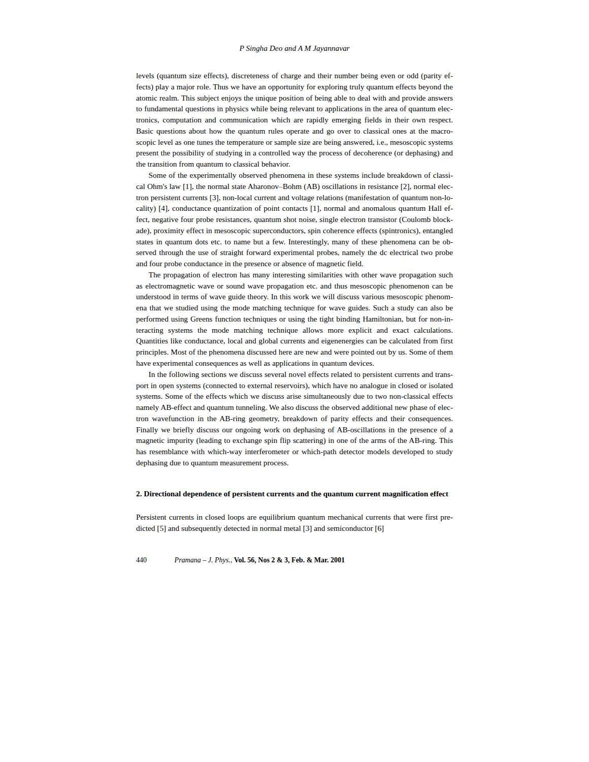P Singha Deo and A M Jayannavar
levels (quantum size effects), discreteness of charge and their number being even or odd (parity effects) play a major role. Thus we have an opportunity for exploring truly quantum effects beyond the atomic realm. This subject enjoys the unique position of being able to deal with and provide answers to fundamental questions in physics while being relevant to applications in the area of quantum electronics, computation and communication which are rapidly emerging fields in their own respect. Basic questions about how the quantum rules operate and go over to classical ones at the macroscopic level as one tunes the temperature or sample size are being answered, i.e., mesoscopic systems present the possibility of studying in a controlled way the process of decoherence (or dephasing) and the transition from quantum to classical behavior.
Some of the experimentally observed phenomena in these systems include breakdown of classical Ohm's law [1], the normal state Aharonov–Bohm (AB) oscillations in resistance [2], normal electron persistent currents [3], non-local current and voltage relations (manifestation of quantum non-locality) [4], conductance quantization of point contacts [1], normal and anomalous quantum Hall effect, negative four probe resistances, quantum shot noise, single electron transistor (Coulomb blockade), proximity effect in mesoscopic superconductors, spin coherence effects (spintronics), entangled states in quantum dots etc. to name but a few. Interestingly, many of these phenomena can be observed through the use of straight forward experimental probes, namely the dc electrical two probe and four probe conductance in the presence or absence of magnetic field.
The propagation of electron has many interesting similarities with other wave propagation such as electromagnetic wave or sound wave propagation etc. and thus mesoscopic phenomenon can be understood in terms of wave guide theory. In this work we will discuss various mesoscopic phenomena that we studied using the mode matching technique for wave guides. Such a study can also be performed using Greens function techniques or using the tight binding Hamiltonian, but for non-interacting systems the mode matching technique allows more explicit and exact calculations. Quantities like conductance, local and global currents and eigenenergies can be calculated from first principles. Most of the phenomena discussed here are new and were pointed out by us. Some of them have experimental consequences as well as applications in quantum devices.
In the following sections we discuss several novel effects related to persistent currents and transport in open systems (connected to external reservoirs), which have no analogue in closed or isolated systems. Some of the effects which we discuss arise simultaneously due to two non-classical effects namely AB-effect and quantum tunneling. We also discuss the observed additional new phase of electron wavefunction in the AB-ring geometry, breakdown of parity effects and their consequences. Finally we briefly discuss our ongoing work on dephasing of AB-oscillations in the presence of a magnetic impurity (leading to exchange spin flip scattering) in one of the arms of the AB-ring. This has resemblance with which-way interferometer or which-path detector models developed to study dephasing due to quantum measurement process.
2. Directional dependence of persistent currents and the quantum current magnification effect
Persistent currents in closed loops are equilibrium quantum mechanical currents that were first predicted [5] and subsequently detected in normal metal [3] and semiconductor [6]
440
Pramana – J. Phys., Vol. 56, Nos 2 & 3, Feb. & Mar. 2001